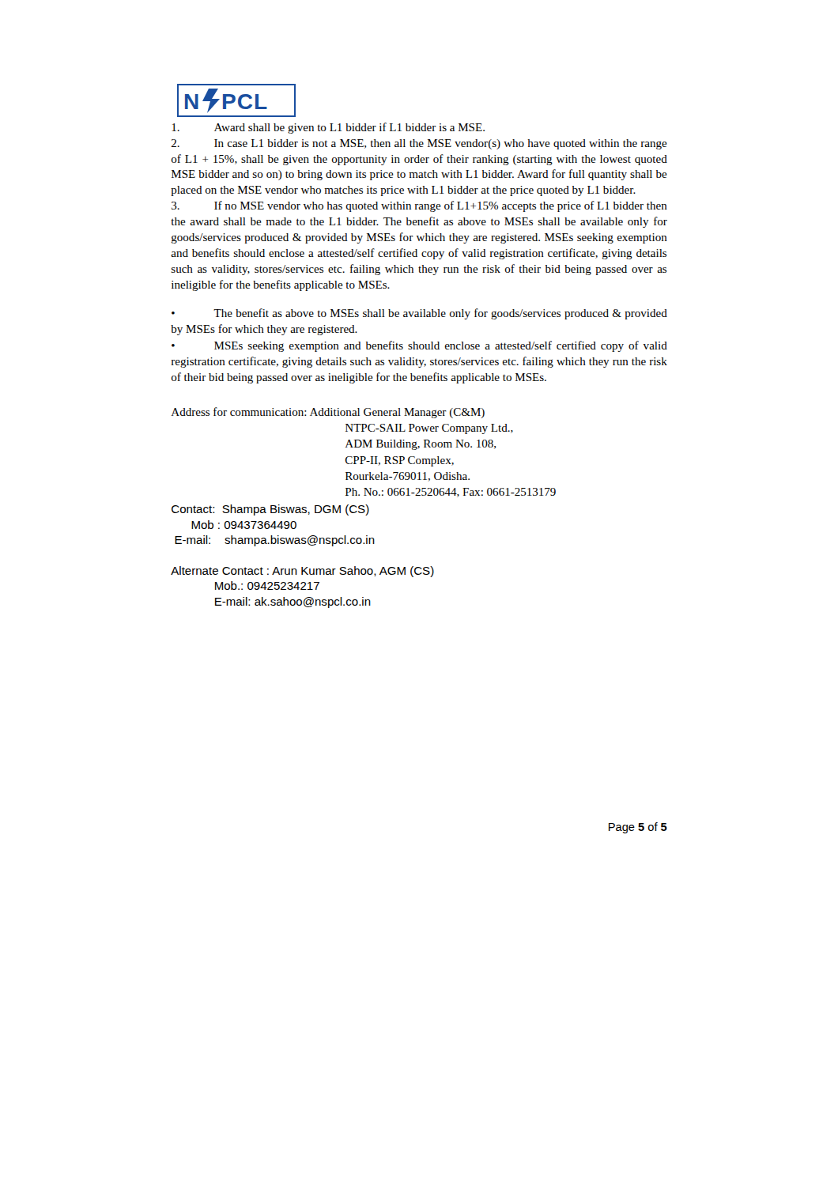N PCL
1. Award shall be given to L1 bidder if L1 bidder is a MSE.
2. In case L1 bidder is not a MSE, then all the MSE vendor(s) who have quoted within the range of L1 + 15%, shall be given the opportunity in order of their ranking (starting with the lowest quoted MSE bidder and so on) to bring down its price to match with L1 bidder. Award for full quantity shall be placed on the MSE vendor who matches its price with L1 bidder at the price quoted by L1 bidder.
3. If no MSE vendor who has quoted within range of L1+15% accepts the price of L1 bidder then the award shall be made to the L1 bidder. The benefit as above to MSEs shall be available only for goods/services produced & provided by MSEs for which they are registered. MSEs seeking exemption and benefits should enclose a attested/self certified copy of valid registration certificate, giving details such as validity, stores/services etc. failing which they run the risk of their bid being passed over as ineligible for the benefits applicable to MSEs.
•The benefit as above to MSEs shall be available only for goods/services produced & provided by MSEs for which they are registered.
•MSEs seeking exemption and benefits should enclose a attested/self certified copy of valid registration certificate, giving details such as validity, stores/services etc. failing which they run the risk of their bid being passed over as ineligible for the benefits applicable to MSEs.
Address for communication: Additional General Manager (C&M) NTPC-SAIL Power Company Ltd., ADM Building, Room No. 108, CPP-II, RSP Complex, Rourkela-769011, Odisha. Ph. No.: 0661-2520644, Fax: 0661-2513179
Contact: Shampa Biswas, DGM (CS) Mob : 09437364490 E-mail: shampa.biswas@nspcl.co.in
Alternate Contact : Arun Kumar Sahoo, AGM (CS) Mob.: 09425234217 E-mail: ak.sahoo@nspcl.co.in
Page 5 of 5